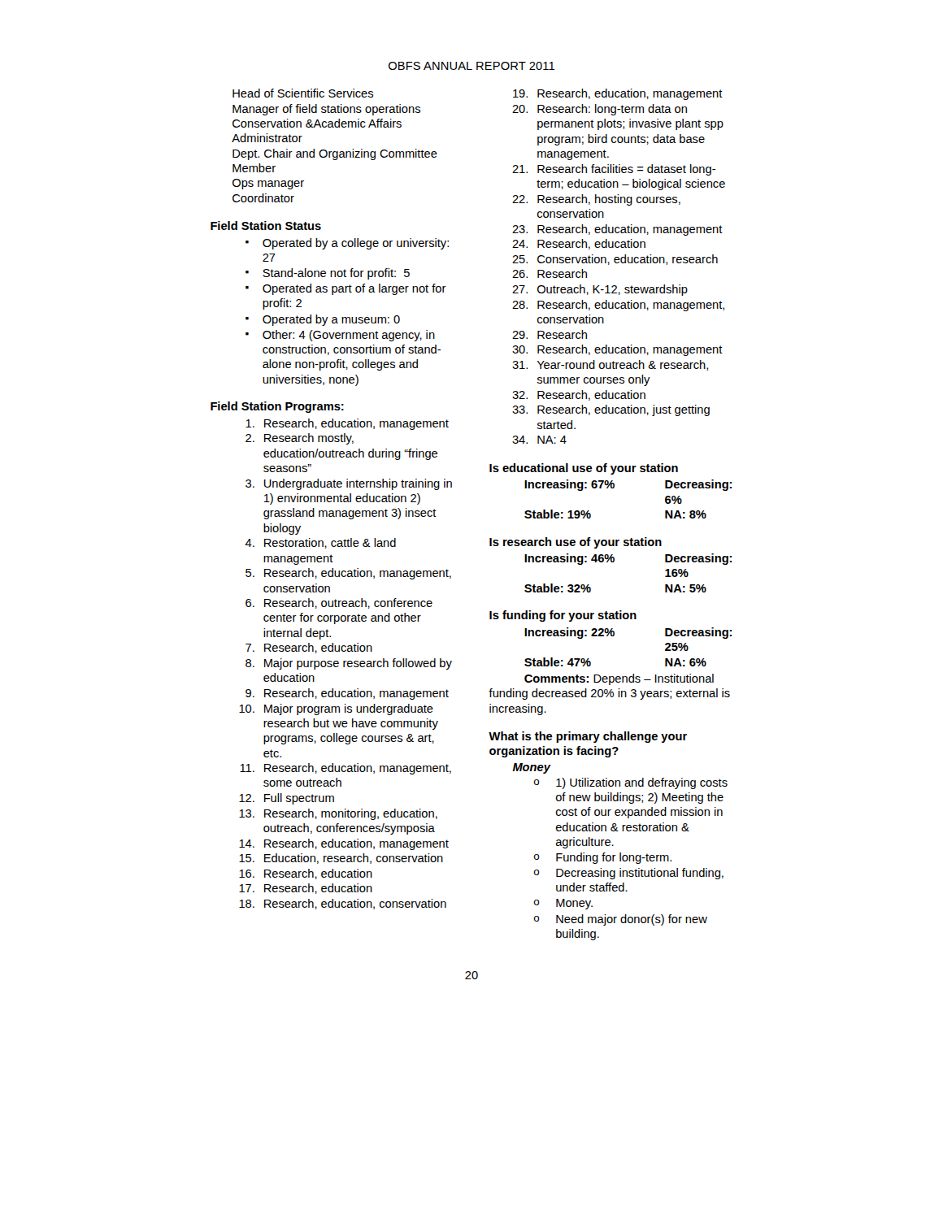OBFS ANNUAL REPORT 2011
Head of Scientific Services
Manager of field stations operations
Conservation &Academic Affairs
Administrator
Dept. Chair and Organizing Committee
Member
Ops manager
Coordinator
Field Station Status
Operated by a college or university: 27
Stand-alone not for profit: 5
Operated as part of a larger not for profit: 2
Operated by a museum: 0
Other: 4 (Government agency, in construction, consortium of stand-alone non-profit, colleges and universities, none)
Field Station Programs:
Research, education, management
Research mostly, education/outreach during “fringe seasons”
Undergraduate internship training in 1) environmental education 2) grassland management 3) insect biology
Restoration, cattle & land management
Research, education, management, conservation
Research, outreach, conference center for corporate and other internal dept.
Research, education
Major purpose research followed by education
Research, education, management
Major program is undergraduate research but we have community programs, college courses & art, etc.
Research, education, management, some outreach
Full spectrum
Research, monitoring, education, outreach, conferences/symposia
Research, education, management
Education, research, conservation
Research, education
Research, education
Research, education, conservation
Research, education, management
Research: long-term data on permanent plots; invasive plant spp program; bird counts; data base management.
Research facilities = dataset long-term; education – biological science
Research, hosting courses, conservation
Research, education, management
Research, education
Conservation, education, research
Research
Outreach, K-12, stewardship
Research, education, management, conservation
Research
Research, education, management
Year-round outreach & research, summer courses only
Research, education
Research, education, just getting started.
NA: 4
Is educational use of your station
Increasing: 67% Decreasing: 6%
Stable: 19% NA: 8%
Is research use of your station
Increasing: 46% Decreasing: 16%
Stable: 32% NA: 5%
Is funding for your station
Increasing: 22% Decreasing: 25%
Stable: 47% NA: 6%
Comments: Depends – Institutional funding decreased 20% in 3 years; external is increasing.
What is the primary challenge your organization is facing?
Money
1) Utilization and defraying costs of new buildings; 2) Meeting the cost of our expanded mission in education & restoration & agriculture.
Funding for long-term.
Decreasing institutional funding, under staffed.
Money.
Need major donor(s) for new building.
20